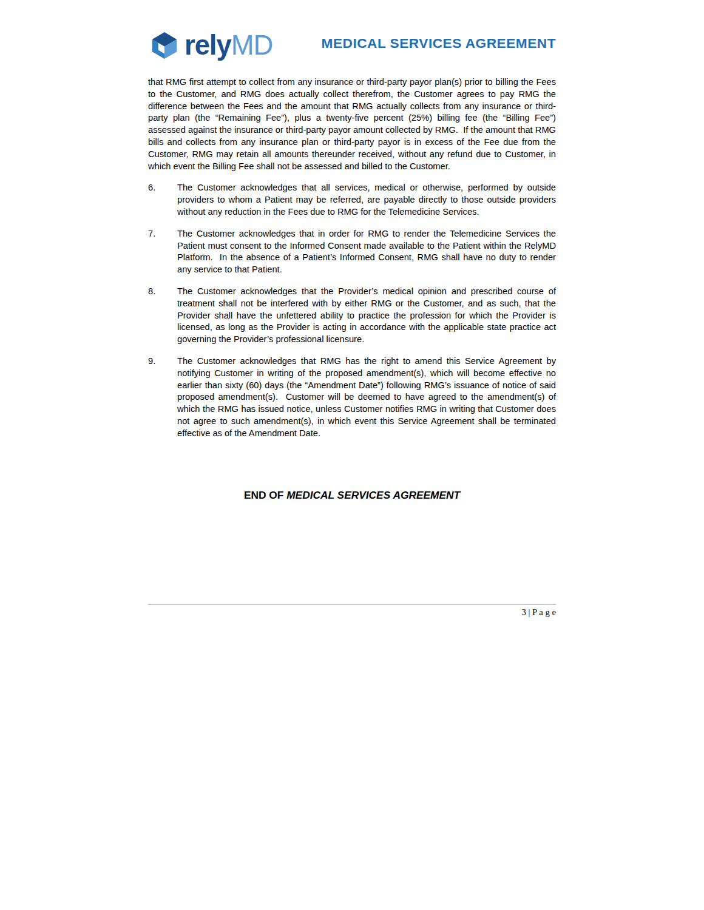rely MD
MEDICAL SERVICES AGREEMENT
that RMG first attempt to collect from any insurance or third-party payor plan(s) prior to billing the Fees to the Customer, and RMG does actually collect therefrom, the Customer agrees to pay RMG the difference between the Fees and the amount that RMG actually collects from any insurance or third-party plan (the “Remaining Fee”), plus a twenty-five percent (25%) billing fee (the “Billing Fee”) assessed against the insurance or third-party payor amount collected by RMG. If the amount that RMG bills and collects from any insurance plan or third-party payor is in excess of the Fee due from the Customer, RMG may retain all amounts thereunder received, without any refund due to Customer, in which event the Billing Fee shall not be assessed and billed to the Customer.
6.
The Customer acknowledges that all services, medical or otherwise, performed by outside providers to whom a Patient may be referred, are payable directly to those outside providers without any reduction in the Fees due to RMG for the Telemedicine Services.
7.
The Customer acknowledges that in order for RMG to render the Telemedicine Services the Patient must consent to the Informed Consent made available to the Patient within the RelyMD Platform. In the absence of a Patient’s Informed Consent, RMG shall have no duty to render any service to that Patient.
8.
The Customer acknowledges that the Provider’s medical opinion and prescribed course of treatment shall not be interfered with by either RMG or the Customer, and as such, that the Provider shall have the unfettered ability to practice the profession for which the Provider is licensed, as long as the Provider is acting in accordance with the applicable state practice act governing the Provider’s professional licensure.
9.
The Customer acknowledges that RMG has the right to amend this Service Agreement by notifying Customer in writing of the proposed amendment(s), which will become effective no earlier than sixty (60) days (the “Amendment Date”) following RMG’s issuance of notice of said proposed amendment(s). Customer will be deemed to have agreed to the amendment(s) of which the RMG has issued notice, unless Customer notifies RMG in writing that Customer does not agree to such amendment(s), in which event this Service Agreement shall be terminated effective as of the Amendment Date.
END OF MEDICAL SERVICES AGREEMENT
3 | P a g e